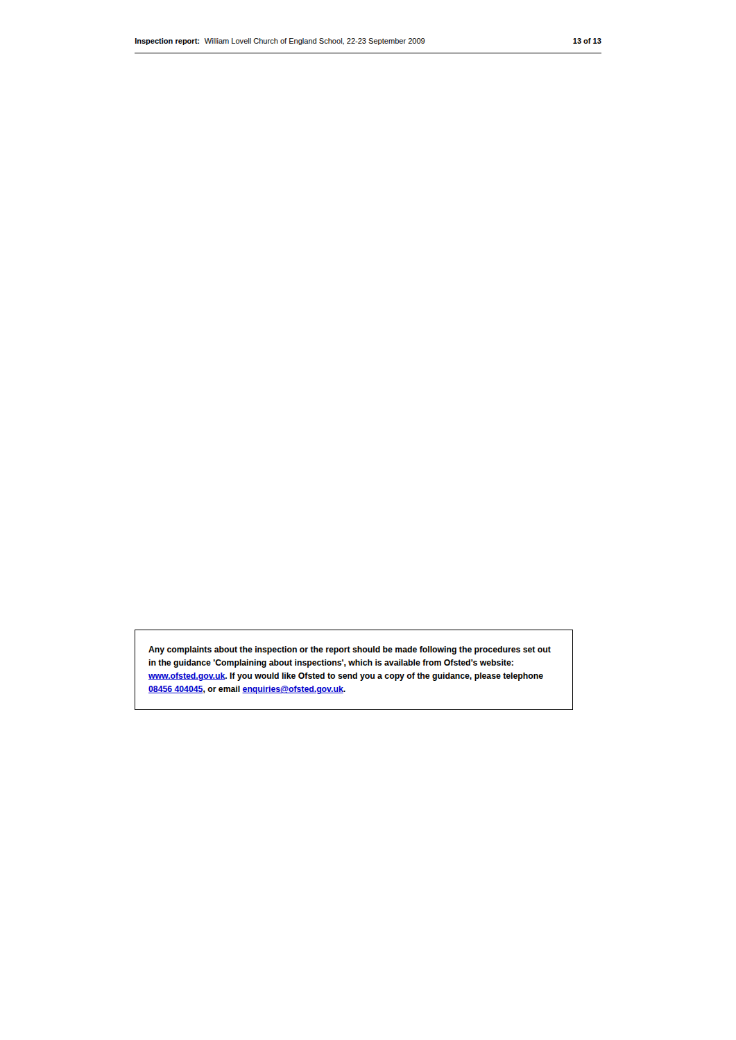Inspection report: William Lovell Church of England School, 22-23 September 2009
13 of 13
Any complaints about the inspection or the report should be made following the procedures set out in the guidance 'Complaining about inspections', which is available from Ofsted’s website: www.ofsted.gov.uk. If you would like Ofsted to send you a copy of the guidance, please telephone 08456 404045, or email enquiries@ofsted.gov.uk.